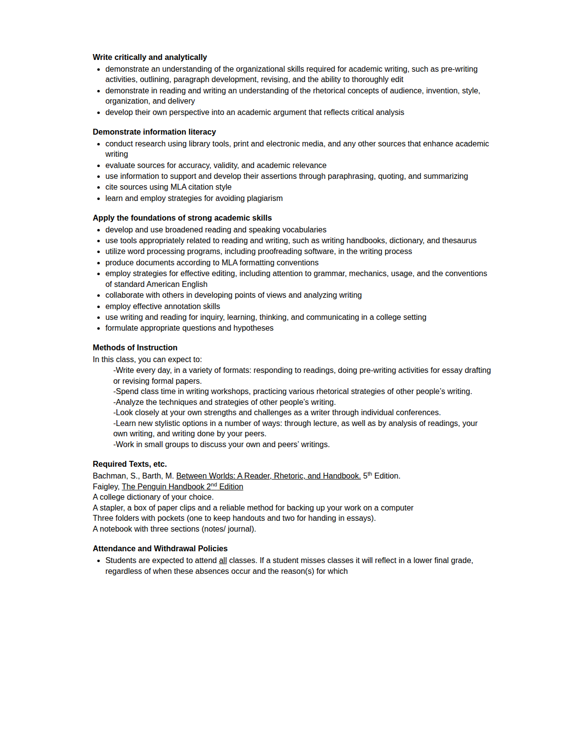Write critically and analytically
demonstrate an understanding of the organizational skills required for academic writing, such as pre-writing activities, outlining, paragraph development, revising, and the ability to thoroughly edit
demonstrate in reading and writing an understanding of the rhetorical concepts of audience, invention, style, organization, and delivery
develop their own perspective into an academic argument that reflects critical analysis
Demonstrate information literacy
conduct research using library tools, print and electronic media, and any other sources that enhance academic writing
evaluate sources for accuracy, validity, and academic relevance
use information to support and develop their assertions through paraphrasing, quoting, and summarizing
cite sources using MLA citation style
learn and employ strategies for avoiding plagiarism
Apply the foundations of strong academic skills
develop and use broadened reading and speaking vocabularies
use tools appropriately related to reading and writing, such as writing handbooks, dictionary, and thesaurus
utilize word processing programs, including proofreading software, in the writing process
produce documents according to MLA formatting conventions
employ strategies for effective editing, including attention to grammar, mechanics, usage, and the conventions of standard American English
collaborate with others in developing points of views and analyzing writing
employ effective annotation skills
use writing and reading for inquiry, learning, thinking, and communicating in a college setting
formulate appropriate questions and hypotheses
Methods of Instruction
In this class, you can expect to:
-Write every day, in a variety of formats: responding to readings, doing pre-writing activities for essay drafting or revising formal papers.
-Spend class time in writing workshops, practicing various rhetorical strategies of other people’s writing.
-Analyze the techniques and strategies of other people’s writing.
-Look closely at your own strengths and challenges as a writer through individual conferences.
-Learn new stylistic options in a number of ways: through lecture, as well as by analysis of readings, your own writing, and writing done by your peers.
-Work in small groups to discuss your own and peers’ writings.
Required Texts, etc.
Bachman, S., Barth, M. Between Worlds: A Reader, Rhetoric, and Handbook. 5th Edition.
Faigley, The Penguin Handbook 2nd Edition
A college dictionary of your choice.
A stapler, a box of paper clips and a reliable method for backing up your work on a computer
Three folders with pockets (one to keep handouts and two for handing in essays).
A notebook with three sections (notes/ journal).
Attendance and Withdrawal Policies
Students are expected to attend all classes. If a student misses classes it will reflect in a lower final grade, regardless of when these absences occur and the reason(s) for which